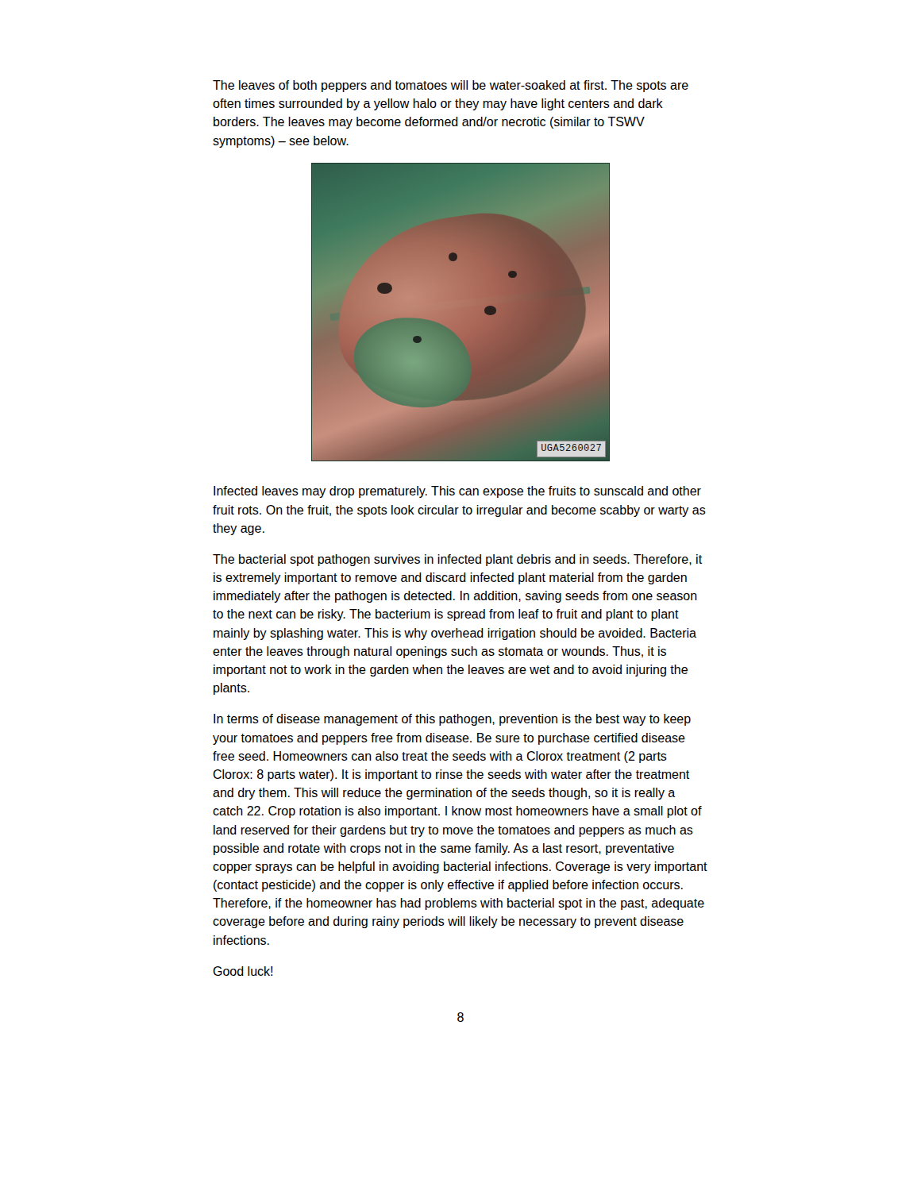The leaves of both peppers and tomatoes will be water-soaked at first. The spots are often times surrounded by a yellow halo or they may have light centers and dark borders. The leaves may become deformed and/or necrotic (similar to TSWV symptoms) – see below.
UGA5260027
Infected leaves may drop prematurely. This can expose the fruits to sunscald and other fruit rots. On the fruit, the spots look circular to irregular and become scabby or warty as they age.
The bacterial spot pathogen survives in infected plant debris and in seeds. Therefore, it is extremely important to remove and discard infected plant material from the garden immediately after the pathogen is detected. In addition, saving seeds from one season to the next can be risky. The bacterium is spread from leaf to fruit and plant to plant mainly by splashing water. This is why overhead irrigation should be avoided. Bacteria enter the leaves through natural openings such as stomata or wounds. Thus, it is important not to work in the garden when the leaves are wet and to avoid injuring the plants.
In terms of disease management of this pathogen, prevention is the best way to keep your tomatoes and peppers free from disease. Be sure to purchase certified disease free seed. Homeowners can also treat the seeds with a Clorox treatment (2 parts Clorox: 8 parts water). It is important to rinse the seeds with water after the treatment and dry them. This will reduce the germination of the seeds though, so it is really a catch 22. Crop rotation is also important. I know most homeowners have a small plot of land reserved for their gardens but try to move the tomatoes and peppers as much as possible and rotate with crops not in the same family. As a last resort, preventative copper sprays can be helpful in avoiding bacterial infections. Coverage is very important (contact pesticide) and the copper is only effective if applied before infection occurs. Therefore, if the homeowner has had problems with bacterial spot in the past, adequate coverage before and during rainy periods will likely be necessary to prevent disease infections.
Good luck!
8